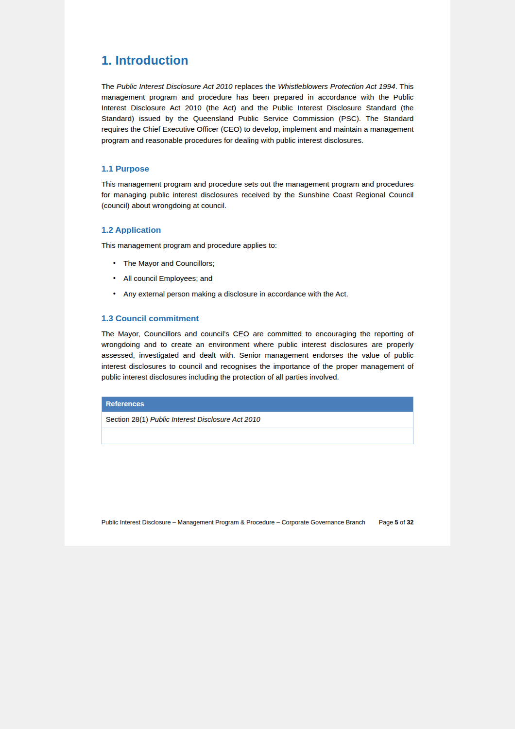1. Introduction
The Public Interest Disclosure Act 2010 replaces the Whistleblowers Protection Act 1994. This management program and procedure has been prepared in accordance with the Public Interest Disclosure Act 2010 (the Act) and the Public Interest Disclosure Standard (the Standard) issued by the Queensland Public Service Commission (PSC). The Standard requires the Chief Executive Officer (CEO) to develop, implement and maintain a management program and reasonable procedures for dealing with public interest disclosures.
1.1 Purpose
This management program and procedure sets out the management program and procedures for managing public interest disclosures received by the Sunshine Coast Regional Council (council) about wrongdoing at council.
1.2 Application
This management program and procedure applies to:
The Mayor and Councillors;
All council Employees; and
Any external person making a disclosure in accordance with the Act.
1.3 Council commitment
The Mayor, Councillors and council’s CEO are committed to encouraging the reporting of wrongdoing and to create an environment where public interest disclosures are properly assessed, investigated and dealt with. Senior management endorses the value of public interest disclosures to council and recognises the importance of the proper management of public interest disclosures including the protection of all parties involved.
| References |
| --- |
| Section 28(1) Public Interest Disclosure Act 2010 |
Public Interest Disclosure – Management Program & Procedure – Corporate Governance Branch Page 5 of 32